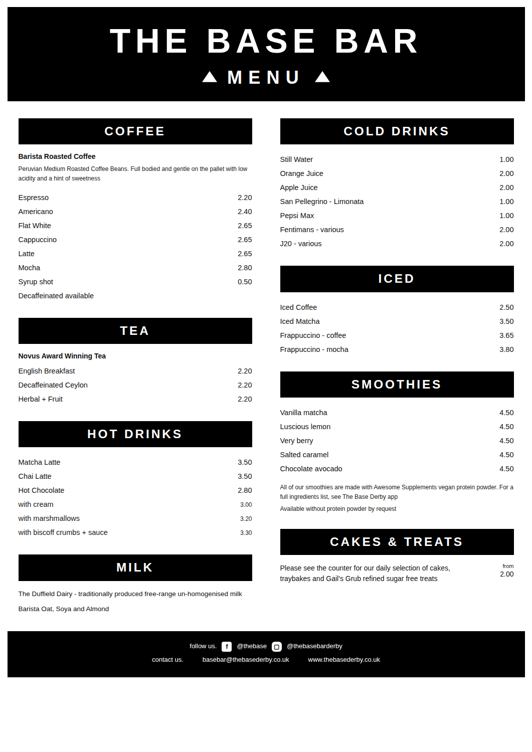THE BASE BAR
MENU
COFFEE
Barista Roasted Coffee
Peruvian Medium Roasted Coffee Beans. Full bodied and gentle on the pallet with low acidity and a hint of sweetness
Espresso 2.20
Americano 2.40
Flat White 2.65
Cappuccino 2.65
Latte 2.65
Mocha 2.80
Syrup shot 0.50
Decaffeinated available
TEA
Novus Award Winning Tea
English Breakfast 2.20
Decaffeinated Ceylon 2.20
Herbal + Fruit 2.20
HOT DRINKS
Matcha Latte 3.50
Chai Latte 3.50
Hot Chocolate 2.80
with cream 3.00
with marshmallows 3.20
with biscoff crumbs + sauce 3.30
MILK
The Duffield Dairy - traditionally produced free-range un-homogenised milk
Barista Oat, Soya and Almond
COLD DRINKS
Still Water 1.00
Orange Juice 2.00
Apple Juice 2.00
San Pellegrino - Limonata 1.00
Pepsi Max 1.00
Fentimans - various 2.00
J20 - various 2.00
ICED
Iced Coffee 2.50
Iced Matcha 3.50
Frappuccino - coffee 3.65
Frappuccino - mocha 3.80
SMOOTHIES
Vanilla matcha 4.50
Luscious lemon 4.50
Very berry 4.50
Salted caramel 4.50
Chocolate avocado 4.50
All of our smoothies are made with Awesome Supplements vegan protein powder. For a full ingredients list, see The Base Derby app
Available without protein powder by request
CAKES & TREATS
Please see the counter for our daily selection of cakes, traybakes and Gail's Grub refined sugar free treats
from 2.00
follow us. f @thebase ▢ @thebasebarderby
contact us. basebar@thebasederby.co.uk www.thebasederby.co.uk